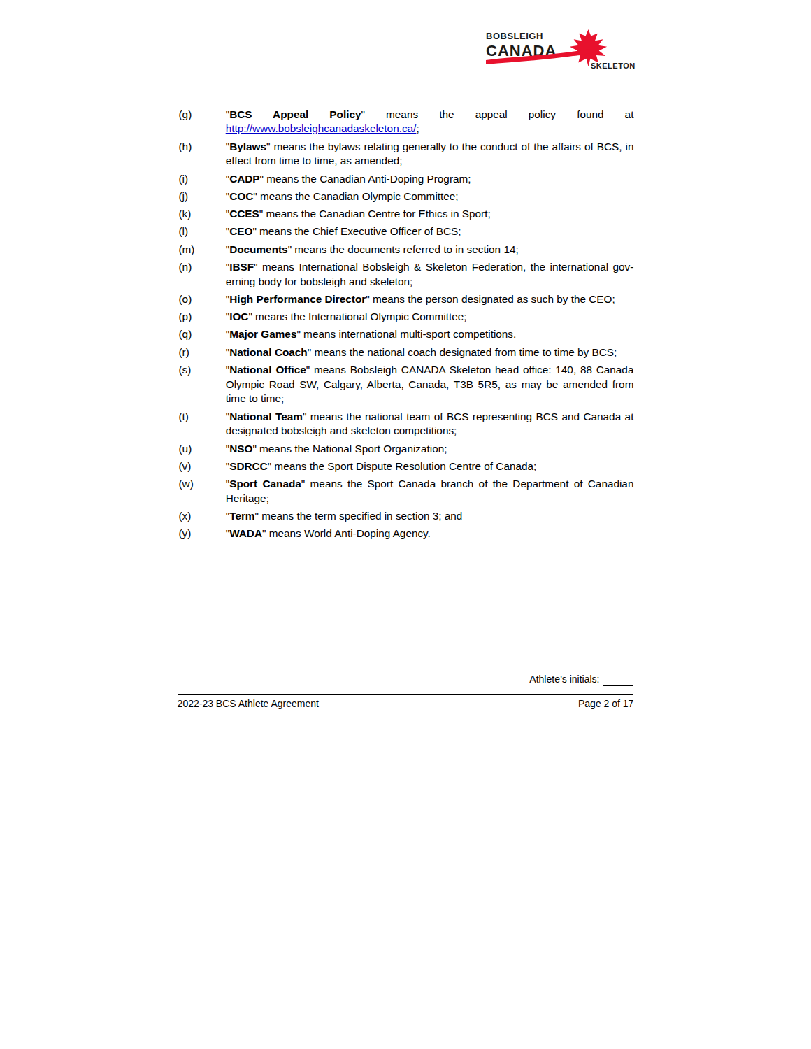Bobsleigh Canada Skeleton BOBSLEIGH CANADA SKELETON
(g)
"BCS Appeal Policy" means the appeal policy found at http://www.bobsleighcanadaskeleton.ca/;
(h)
"Bylaws" means the bylaws relating generally to the conduct of the affairs of BCS, in effect from time to time, as amended;
(i)
"CADP" means the Canadian Anti-Doping Program;
(j)
"COC" means the Canadian Olympic Committee;
(k)
"CCES" means the Canadian Centre for Ethics in Sport;
(l)
"CEO" means the Chief Executive Officer of BCS;
(m)
"Documents" means the documents referred to in section 14;
(n)
"IBSF" means International Bobsleigh & Skeleton Federation, the international governing body for bobsleigh and skeleton;
(o)
"High Performance Director" means the person designated as such by the CEO;
(p)
"IOC" means the International Olympic Committee;
(q)
"Major Games" means international multi-sport competitions.
(r)
"National Coach" means the national coach designated from time to time by BCS;
(s)
"National Office" means Bobsleigh CANADA Skeleton head office: 140, 88 Canada Olympic Road SW, Calgary, Alberta, Canada, T3B 5R5, as may be amended from time to time;
(t)
"National Team" means the national team of BCS representing BCS and Canada at designated bobsleigh and skeleton competitions;
(u)
"NSO" means the National Sport Organization;
(v)
"SDRCC" means the Sport Dispute Resolution Centre of Canada;
(w)
"Sport Canada" means the Sport Canada branch of the Department of Canadian Heritage;
(x)
"Term" means the term specified in section 3; and
(y)
"WADA" means World Anti-Doping Agency.
Athlete’s initials:
2022-23 BCS Athlete Agreement Page 2 of 17